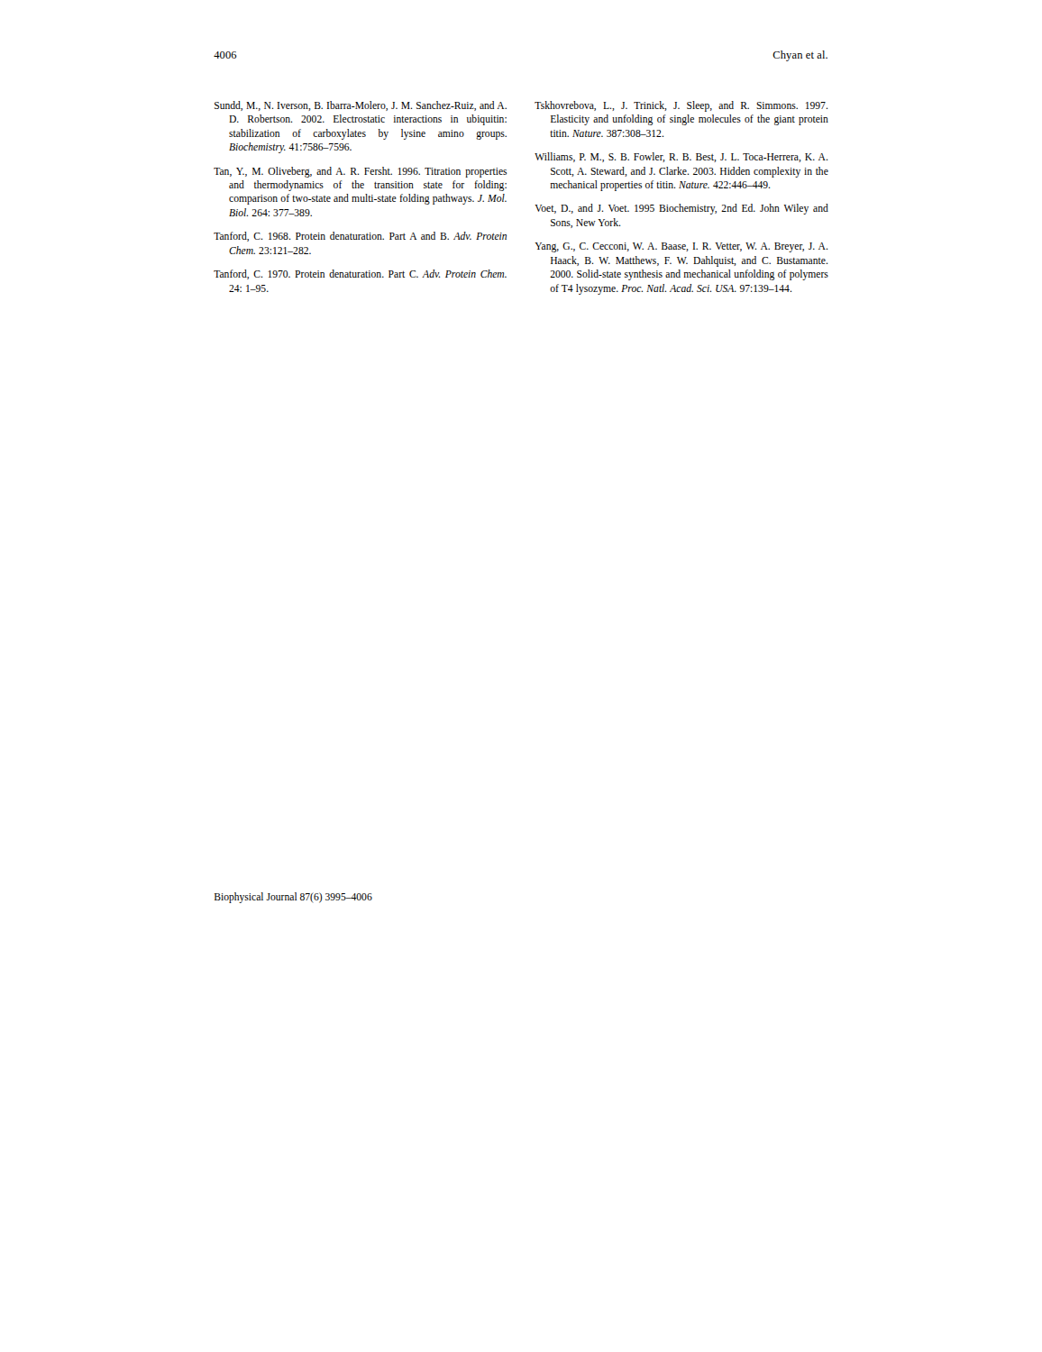4006
Chyan et al.
Sundd, M., N. Iverson, B. Ibarra-Molero, J. M. Sanchez-Ruiz, and A. D. Robertson. 2002. Electrostatic interactions in ubiquitin: stabilization of carboxylates by lysine amino groups. Biochemistry. 41:7586–7596.
Tan, Y., M. Oliveberg, and A. R. Fersht. 1996. Titration properties and thermodynamics of the transition state for folding: comparison of two-state and multi-state folding pathways. J. Mol. Biol. 264: 377–389.
Tanford, C. 1968. Protein denaturation. Part A and B. Adv. Protein Chem. 23:121–282.
Tanford, C. 1970. Protein denaturation. Part C. Adv. Protein Chem. 24: 1–95.
Tskhovrebova, L., J. Trinick, J. Sleep, and R. Simmons. 1997. Elasticity and unfolding of single molecules of the giant protein titin. Nature. 387:308–312.
Williams, P. M., S. B. Fowler, R. B. Best, J. L. Toca-Herrera, K. A. Scott, A. Steward, and J. Clarke. 2003. Hidden complexity in the mechanical properties of titin. Nature. 422:446–449.
Voet, D., and J. Voet. 1995 Biochemistry, 2nd Ed. John Wiley and Sons, New York.
Yang, G., C. Cecconi, W. A. Baase, I. R. Vetter, W. A. Breyer, J. A. Haack, B. W. Matthews, F. W. Dahlquist, and C. Bustamante. 2000. Solid-state synthesis and mechanical unfolding of polymers of T4 lysozyme. Proc. Natl. Acad. Sci. USA. 97:139–144.
Biophysical Journal 87(6) 3995–4006